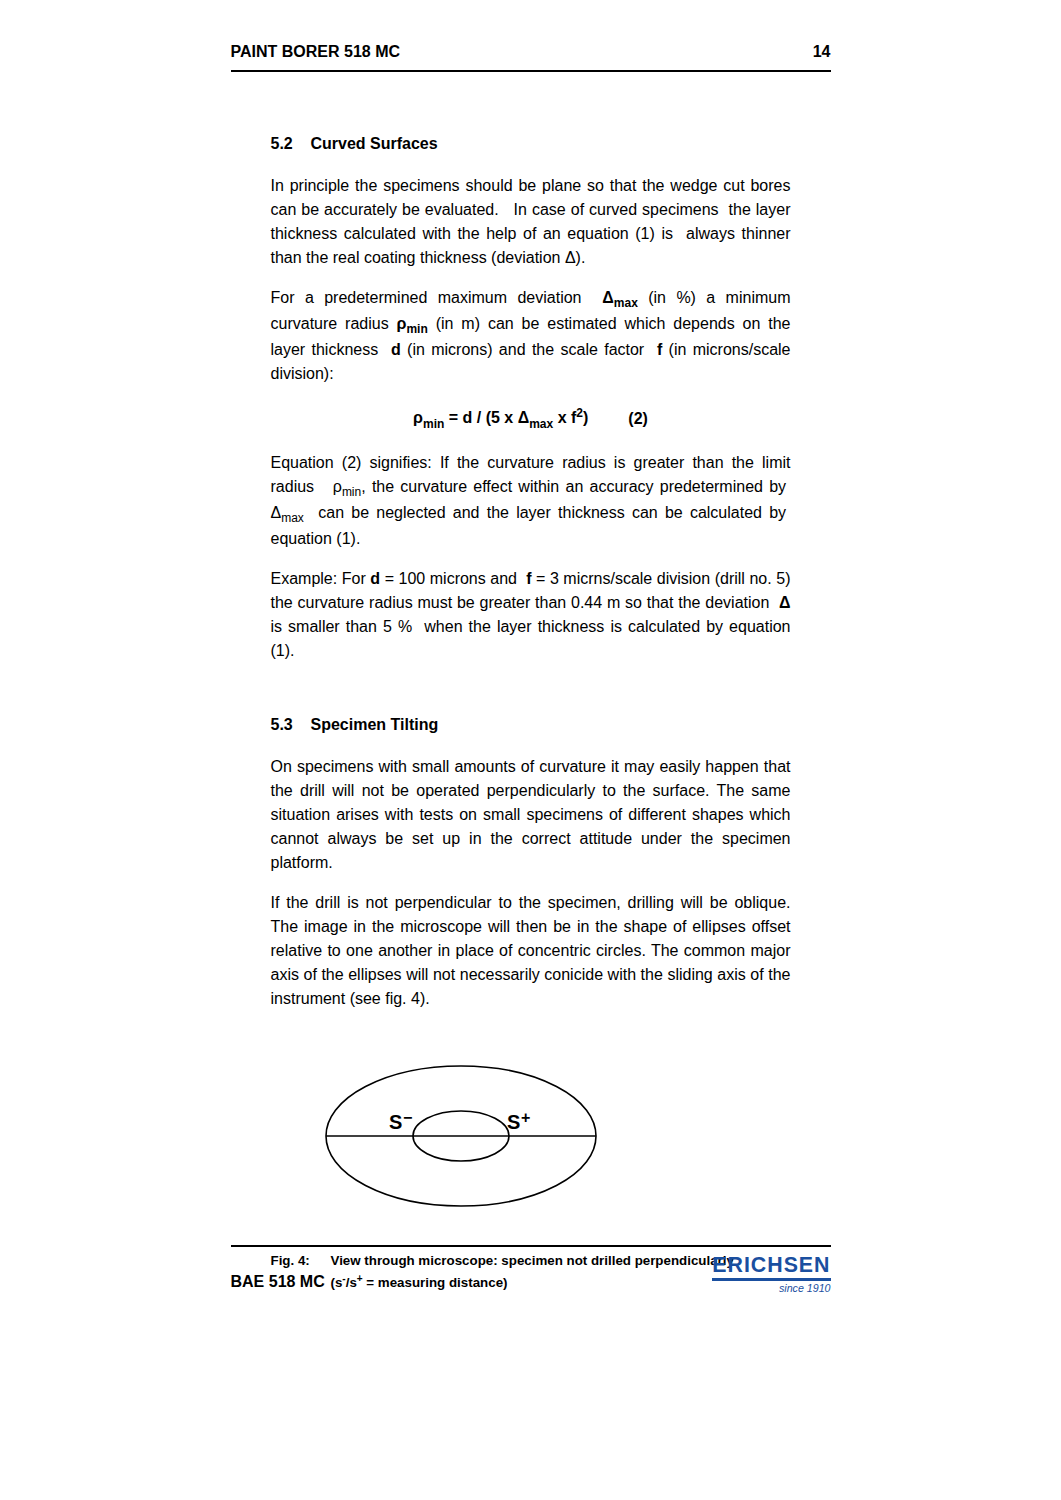PAINT BORER 518 MC 14
5.2 Curved Surfaces
In principle the specimens should be plane so that the wedge cut bores can be accurately be evaluated. In case of curved specimens the layer thickness calculated with the help of an equation (1) is always thinner than the real coating thickness (deviation Δ).
For a predetermined maximum deviation Δmax (in %) a minimum curvature radius ρmin (in m) can be estimated which depends on the layer thickness d (in microns) and the scale factor f (in microns/scale division):
ρmin = d / (5 x Δmax x f2)(2)
Equation (2) signifies: If the curvature radius is greater than the limit radius ρmin, the curvature effect within an accuracy predetermined by Δmax can be neglected and the layer thickness can be calculated by equation (1).
Example: For d = 100 microns and f = 3 micrns/scale division (drill no. 5) the curvature radius must be greater than 0.44 m so that the deviation Δ is smaller than 5 % when the layer thickness is calculated by equation (1).
5.3 Specimen Tilting
On specimens with small amounts of curvature it may easily happen that the drill will not be operated perpendicularly to the surface. The same situation arises with tests on small specimens of different shapes which cannot always be set up in the correct attitude under the specimen platform.
If the drill is not perpendicular to the specimen, drilling will be oblique. The image in the microscope will then be in the shape of ellipses offset relative to one another in place of concentric circles. The common major axis of the ellipses will not necessarily conicide with the sliding axis of the instrument (see fig. 4).
S − S +
Fig. 4: View through microscope: specimen not drilled perpendicularly
(s-/s+ = measuring distance)
BAE 518 MC
ERICHSEN
since 1910